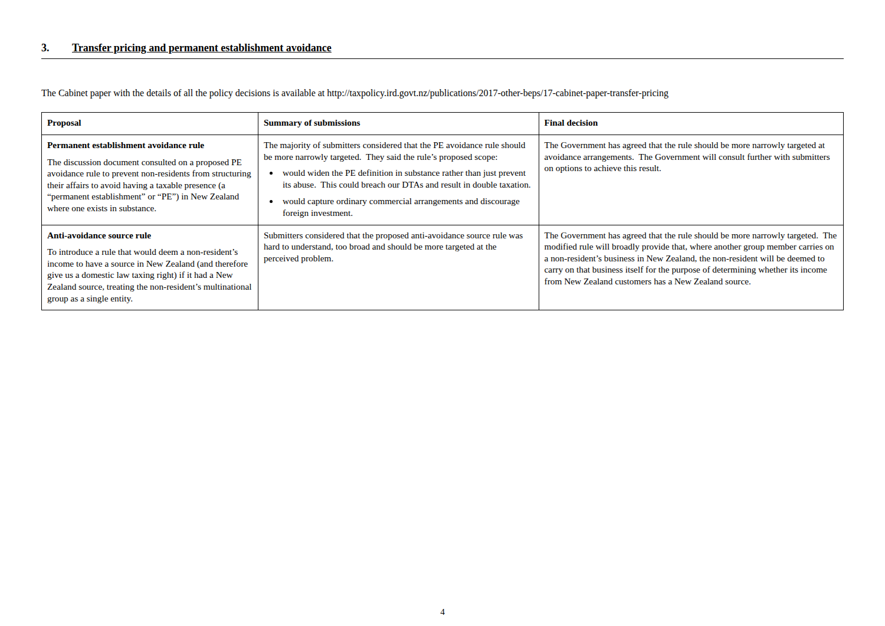3. Transfer pricing and permanent establishment avoidance
The Cabinet paper with the details of all the policy decisions is available at http://taxpolicy.ird.govt.nz/publications/2017-other-beps/17-cabinet-paper-transfer-pricing
| Proposal | Summary of submissions | Final decision |
| --- | --- | --- |
| Permanent establishment avoidance rule The discussion document consulted on a proposed PE avoidance rule to prevent non-residents from structuring their affairs to avoid having a taxable presence (a “permanent establishment” or “PE”) in New Zealand where one exists in substance. | The majority of submitters considered that the PE avoidance rule should be more narrowly targeted. They said the rule’s proposed scope: would widen the PE definition in substance rather than just prevent its abuse. This could breach our DTAs and result in double taxation. would capture ordinary commercial arrangements and discourage foreign investment. | The Government has agreed that the rule should be more narrowly targeted at avoidance arrangements. The Government will consult further with submitters on options to achieve this result. |
| Anti-avoidance source rule To introduce a rule that would deem a non-resident’s income to have a source in New Zealand (and therefore give us a domestic law taxing right) if it had a New Zealand source, treating the non-resident’s multinational group as a single entity. | Submitters considered that the proposed anti-avoidance source rule was hard to understand, too broad and should be more targeted at the perceived problem. | The Government has agreed that the rule should be more narrowly targeted. The modified rule will broadly provide that, where another group member carries on a non-resident’s business in New Zealand, the non-resident will be deemed to carry on that business itself for the purpose of determining whether its income from New Zealand customers has a New Zealand source. |
4